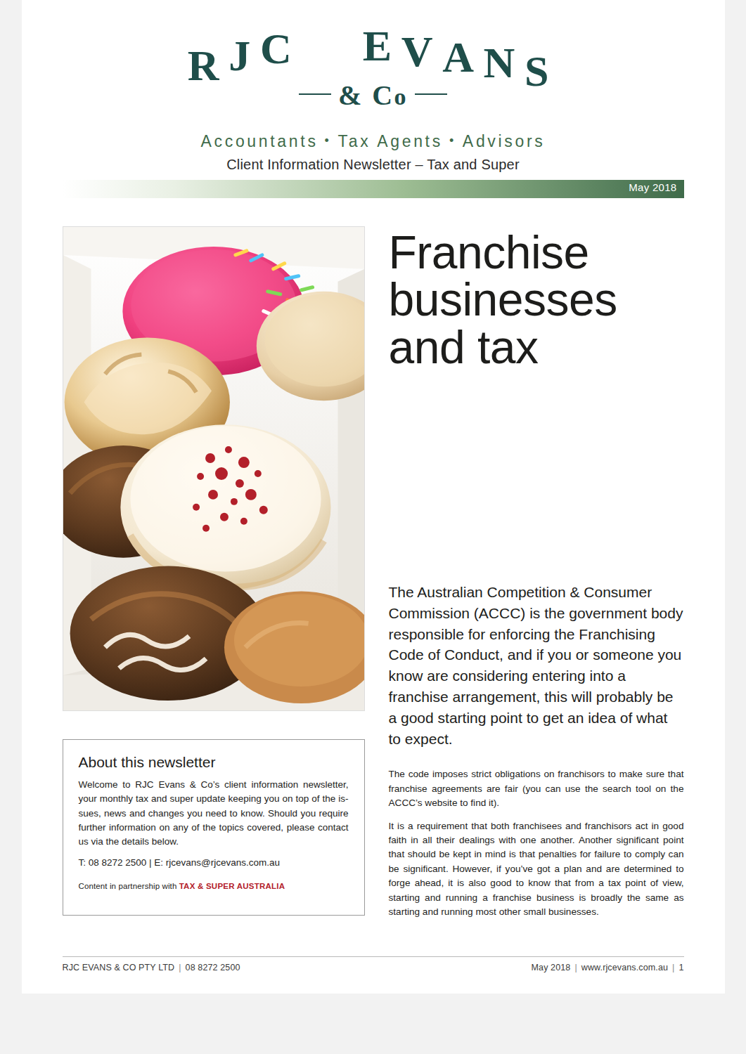RJC EVANS & Co
Accountants•Tax Agents•Advisors
Client Information Newsletter – Tax and Super
May 2018
About this newsletter
Welcome to RJC Evans & Co’s client information newsletter, your monthly tax and super update keeping you on top of the issues, news and changes you need to know. Should you require further information on any of the topics covered, please contact us via the details below.
T: 08 8272 2500 | E: rjcevans@rjcevans.com.au
Content in partnership with TAX & SUPER AUSTRALIA
Franchise
businesses
and tax
The Australian Competition & Consumer Commission (ACCC) is the government body responsible for enforcing the Franchising Code of Conduct, and if you or someone you know are considering entering into a franchise arrangement, this will probably be a good starting point to get an idea of what to expect.
The code imposes strict obligations on franchisors to make sure that franchise agreements are fair (you can use the search tool on the ACCC’s website to find it).
It is a requirement that both franchisees and franchisors act in good faith in all their dealings with one another. Another significant point that should be kept in mind is that penalties for failure to comply can be significant. However, if you’ve got a plan and are determined to forge ahead, it is also good to know that from a tax point of view, starting and running a franchise business is broadly the same as starting and running most other small businesses.
RJC EVANS & CO PTY LTD|08 8272 2500
May 2018|www.rjcevans.com.au|1